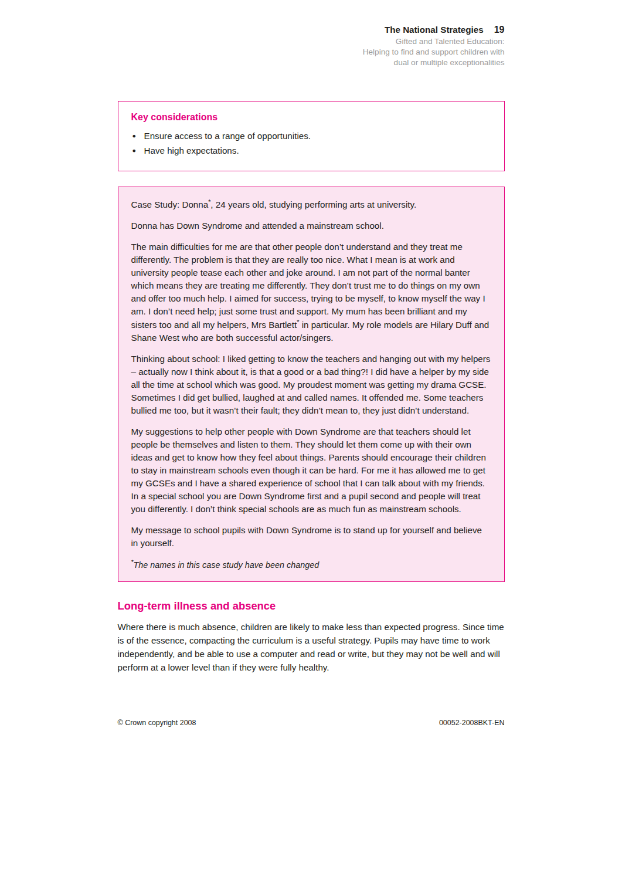The National Strategies 19
Gifted and Talented Education:
Helping to find and support children with
dual or multiple exceptionalities
Key considerations
Ensure access to a range of opportunities.
Have high expectations.
Case Study: Donna*, 24 years old, studying performing arts at university.
Donna has Down Syndrome and attended a mainstream school.
The main difficulties for me are that other people don’t understand and they treat me differently. The problem is that they are really too nice. What I mean is at work and university people tease each other and joke around. I am not part of the normal banter which means they are treating me differently. They don’t trust me to do things on my own and offer too much help. I aimed for success, trying to be myself, to know myself the way I am. I don’t need help; just some trust and support. My mum has been brilliant and my sisters too and all my helpers, Mrs Bartlett* in particular. My role models are Hilary Duff and Shane West who are both successful actor/singers.
Thinking about school: I liked getting to know the teachers and hanging out with my helpers – actually now I think about it, is that a good or a bad thing?! I did have a helper by my side all the time at school which was good. My proudest moment was getting my drama GCSE. Sometimes I did get bullied, laughed at and called names. It offended me. Some teachers bullied me too, but it wasn’t their fault; they didn’t mean to, they just didn’t understand.
My suggestions to help other people with Down Syndrome are that teachers should let people be themselves and listen to them. They should let them come up with their own ideas and get to know how they feel about things. Parents should encourage their children to stay in mainstream schools even though it can be hard. For me it has allowed me to get my GCSEs and I have a shared experience of school that I can talk about with my friends. In a special school you are Down Syndrome first and a pupil second and people will treat you differently. I don’t think special schools are as much fun as mainstream schools.
My message to school pupils with Down Syndrome is to stand up for yourself and believe in yourself.
*The names in this case study have been changed
Long-term illness and absence
Where there is much absence, children are likely to make less than expected progress. Since time is of the essence, compacting the curriculum is a useful strategy. Pupils may have time to work independently, and be able to use a computer and read or write, but they may not be well and will perform at a lower level than if they were fully healthy.
© Crown copyright 2008 00052-2008BKT-EN